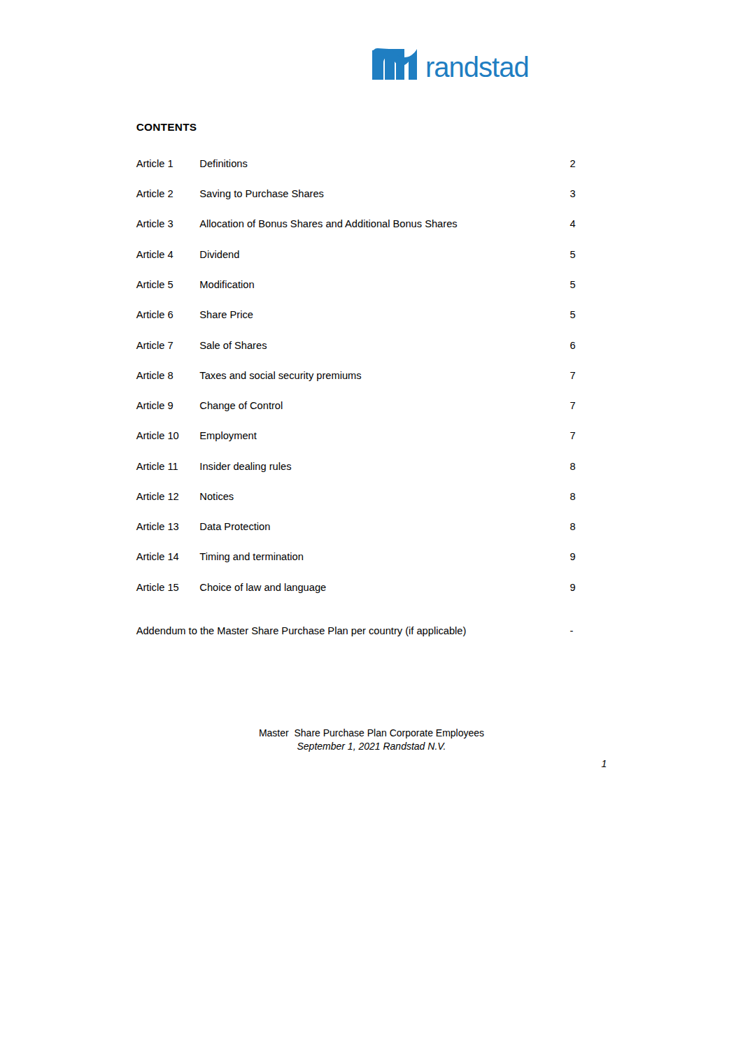randstad
CONTENTS
| Article 1 | Definitions | 2 |
| Article 2 | Saving to Purchase Shares | 3 |
| Article 3 | Allocation of Bonus Shares and Additional Bonus Shares | 4 |
| Article 4 | Dividend | 5 |
| Article 5 | Modification | 5 |
| Article 6 | Share Price | 5 |
| Article 7 | Sale of Shares | 6 |
| Article 8 | Taxes and social security premiums | 7 |
| Article 9 | Change of Control | 7 |
| Article 10 | Employment | 7 |
| Article 11 | Insider dealing rules | 8 |
| Article 12 | Notices | 8 |
| Article 13 | Data Protection | 8 |
| Article 14 | Timing and termination | 9 |
| Article 15 | Choice of law and language | 9 |
| Addendum to the Master Share Purchase Plan per country (if applicable) | - |
Master Share Purchase Plan Corporate Employees
September 1, 2021 Randstad N.V.
1